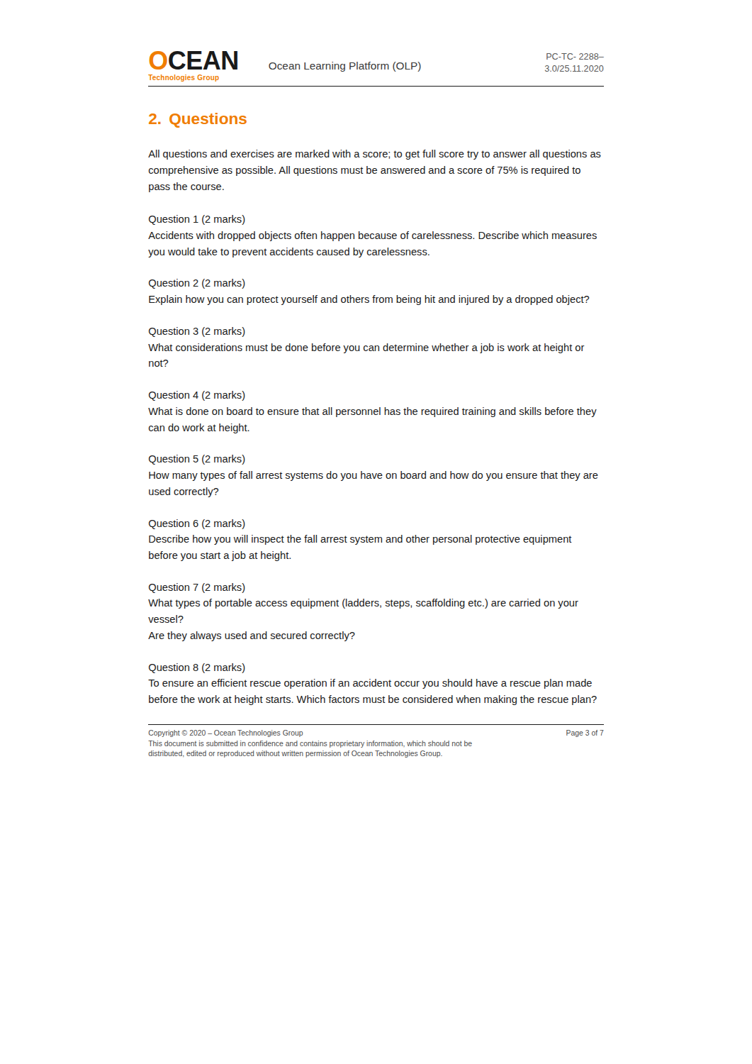OCEAN Technologies Group
Ocean Learning Platform (OLP)
PC-TC- 2288–
3.0/25.11.2020
2. Questions
All questions and exercises are marked with a score; to get full score try to answer all questions as comprehensive as possible. All questions must be answered and a score of 75% is required to pass the course.
Question 1 (2 marks) Accidents with dropped objects often happen because of carelessness. Describe which measures you would take to prevent accidents caused by carelessness.
Question 2 (2 marks) Explain how you can protect yourself and others from being hit and injured by a dropped object?
Question 3 (2 marks) What considerations must be done before you can determine whether a job is work at height or not?
Question 4 (2 marks) What is done on board to ensure that all personnel has the required training and skills before they can do work at height.
Question 5 (2 marks) How many types of fall arrest systems do you have on board and how do you ensure that they are used correctly?
Question 6 (2 marks) Describe how you will inspect the fall arrest system and other personal protective equipment before you start a job at height.
Question 7 (2 marks) What types of portable access equipment (ladders, steps, scaffolding etc.) are carried on your vessel?
Are they always used and secured correctly?
Question 8 (2 marks) To ensure an efficient rescue operation if an accident occur you should have a rescue plan made before the work at height starts. Which factors must be considered when making the rescue plan?
Copyright © 2020 – Ocean Technologies Group
This document is submitted in confidence and contains proprietary information, which should not be distributed, edited or reproduced without written permission of Ocean Technologies Group.
Page 3 of 7